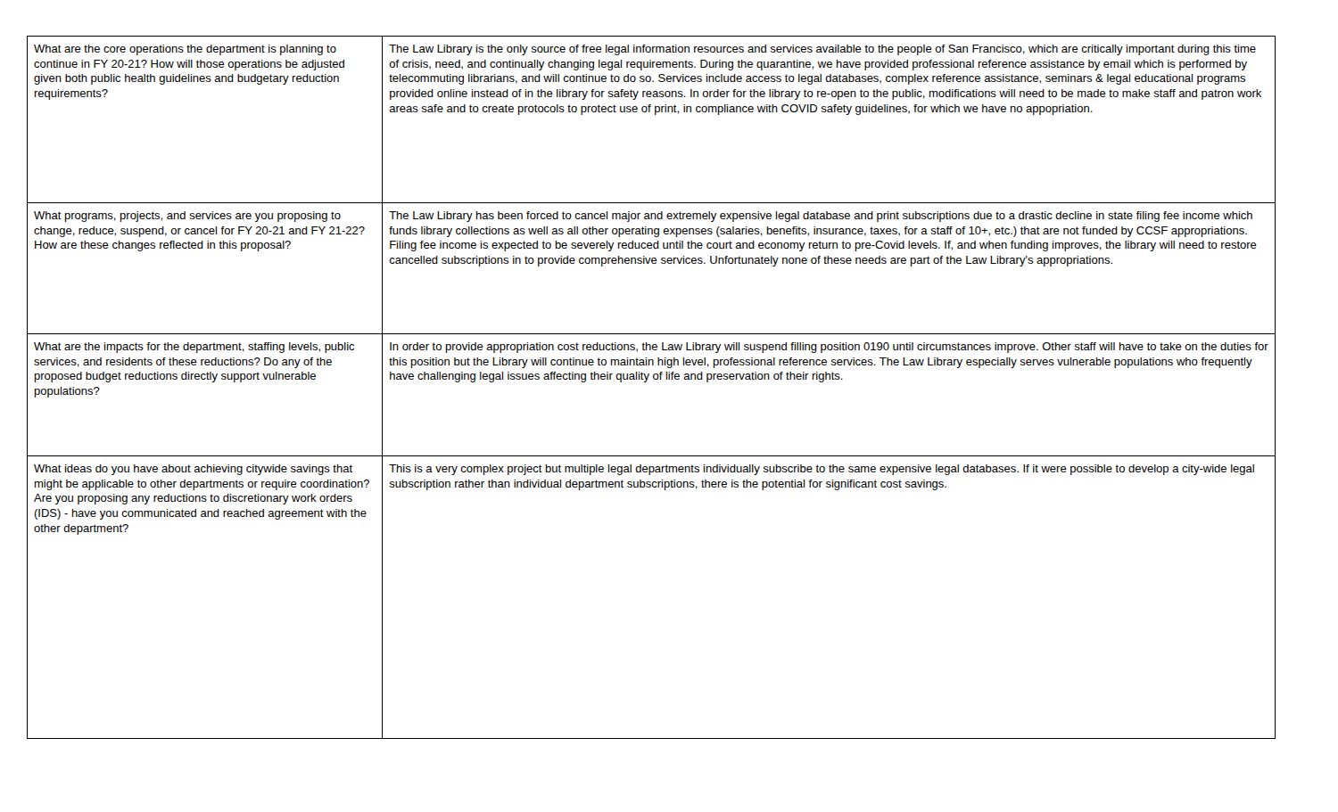| What are the core operations the department is planning to continue in FY 20-21? How will those operations be adjusted given both public health guidelines and budgetary reduction requirements? | The Law Library is the only source of free legal information resources and services available to the people of San Francisco, which are critically important during this time of crisis, need, and continually changing legal requirements. During the quarantine, we have provided professional reference assistance by email which is performed by telecommuting librarians, and will continue to do so. Services include access to legal databases, complex reference assistance, seminars & legal educational programs provided online instead of in the library for safety reasons. In order for the library to re-open to the public, modifications will need to be made to make staff and patron work areas safe and to create protocols to protect use of print, in compliance with COVID safety guidelines, for which we have no appopriation. |
| What programs, projects, and services are you proposing to change, reduce, suspend, or cancel for FY 20-21 and FY 21-22? How are these changes reflected in this proposal? | The Law Library has been forced to cancel major and extremely expensive legal database and print subscriptions due to a drastic decline in state filing fee income which funds library collections as well as all other operating expenses (salaries, benefits, insurance, taxes, for a staff of 10+, etc.) that are not funded by CCSF appropriations. Filing fee income is expected to be severely reduced until the court and economy return to pre-Covid levels. If, and when funding improves, the library will need to restore cancelled subscriptions in to provide comprehensive services. Unfortunately none of these needs are part of the Law Library's appropriations. |
| What are the impacts for the department, staffing levels, public services, and residents of these reductions? Do any of the proposed budget reductions directly support vulnerable populations? | In order to provide appropriation cost reductions, the Law Library will suspend filling position 0190 until circumstances improve. Other staff will have to take on the duties for this position but the Library will continue to maintain high level, professional reference services. The Law Library especially serves vulnerable populations who frequently have challenging legal issues affecting their quality of life and preservation of their rights. |
| What ideas do you have about achieving citywide savings that might be applicable to other departments or require coordination? Are you proposing any reductions to discretionary work orders (IDS) - have you communicated and reached agreement with the other department? | This is a very complex project but multiple legal departments individually subscribe to the same expensive legal databases. If it were possible to develop a city-wide legal subscription rather than individual department subscriptions, there is the potential for significant cost savings. |